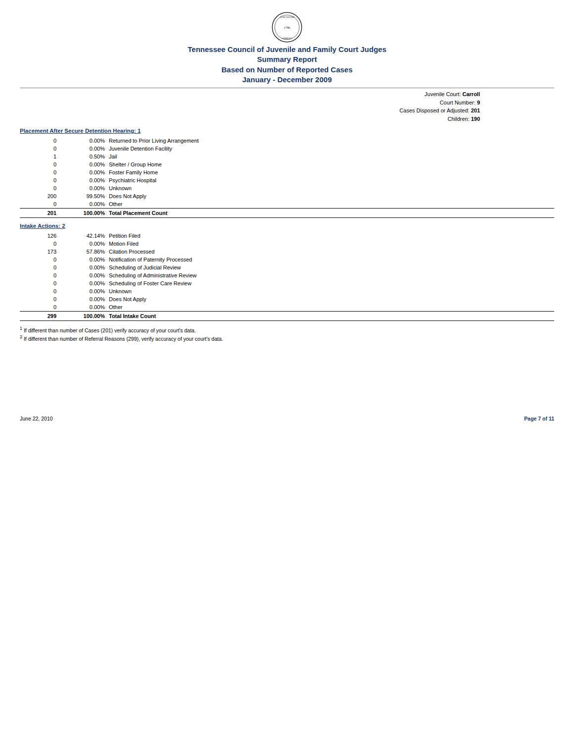Tennessee Council of Juvenile and Family Court Judges
Summary Report
Based on Number of Reported Cases
January - December 2009
Juvenile Court: Carroll
Court Number: 9
Cases Disposed or Adjusted: 201
Children: 190
Placement After Secure Detention Hearing: 1
| 0 | 0.00% | Returned to Prior Living Arrangement |
| 0 | 0.00% | Juvenile Detention Facility |
| 1 | 0.50% | Jail |
| 0 | 0.00% | Shelter / Group Home |
| 0 | 0.00% | Foster Family Home |
| 0 | 0.00% | Psychiatric Hospital |
| 0 | 0.00% | Unknown |
| 200 | 99.50% | Does Not Apply |
| 0 | 0.00% | Other |
| 201 | 100.00% | Total Placement Count |
Intake Actions: 2
| 126 | 42.14% | Petition Filed |
| 0 | 0.00% | Motion Filed |
| 173 | 57.86% | Citation Processed |
| 0 | 0.00% | Notification of Paternity Processed |
| 0 | 0.00% | Scheduling of Judicial Review |
| 0 | 0.00% | Scheduling of Administrative Review |
| 0 | 0.00% | Scheduling of Foster Care Review |
| 0 | 0.00% | Unknown |
| 0 | 0.00% | Does Not Apply |
| 0 | 0.00% | Other |
| 299 | 100.00% | Total Intake Count |
1 If different than number of Cases (201) verify accuracy of your court's data.
2 If different than number of Referral Reasons (299), verify accuracy of your court's data.
June 22, 2010
Page 7 of 11